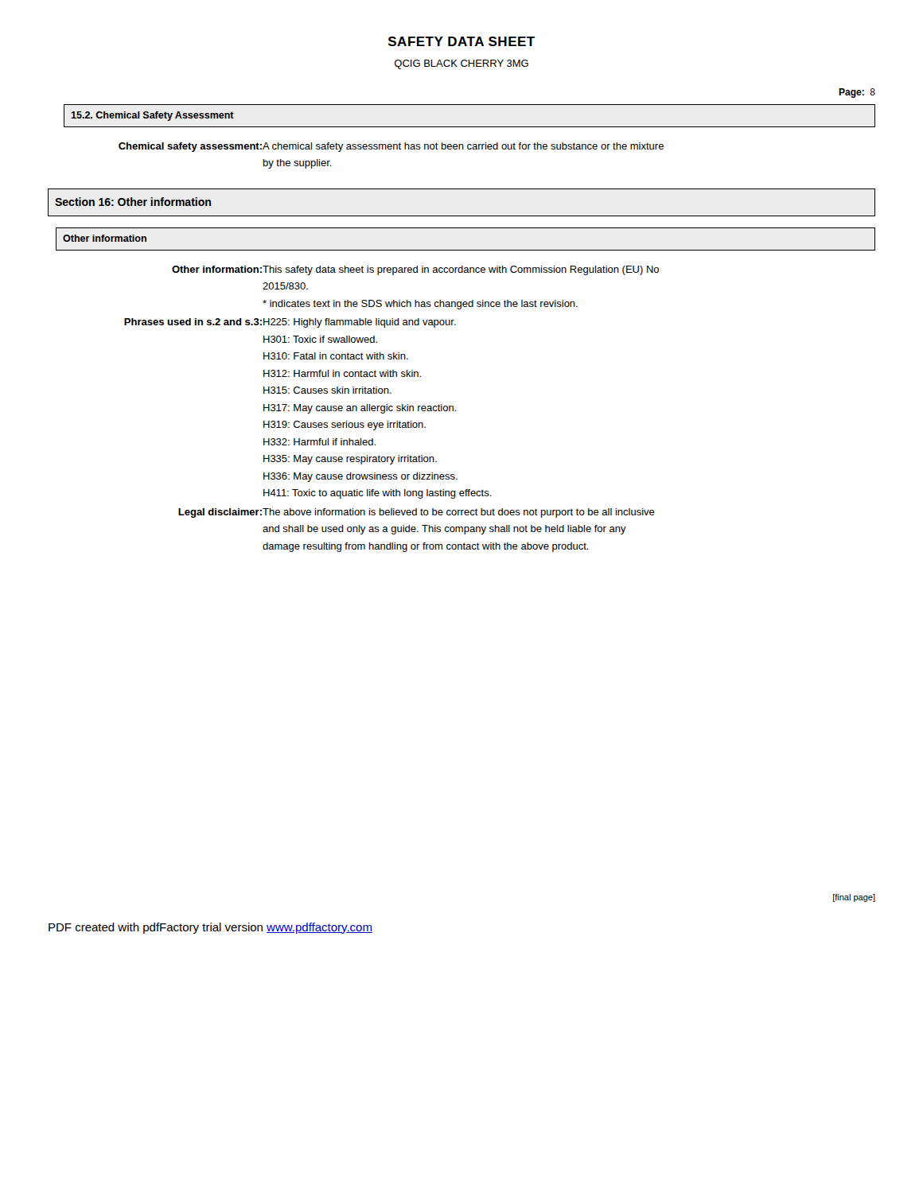SAFETY DATA SHEET
QCIG BLACK CHERRY 3MG
Page: 8
15.2. Chemical Safety Assessment
| Chemical safety assessment: | A chemical safety assessment has not been carried out for the substance or the mixture by the supplier. |
Section 16: Other information
Other information
| Other information: | This safety data sheet is prepared in accordance with Commission Regulation (EU) No 2015/830. * indicates text in the SDS which has changed since the last revision. |
| Phrases used in s.2 and s.3: | H225: Highly flammable liquid and vapour. H301: Toxic if swallowed. H310: Fatal in contact with skin. H312: Harmful in contact with skin. H315: Causes skin irritation. H317: May cause an allergic skin reaction. H319: Causes serious eye irritation. H332: Harmful if inhaled. H335: May cause respiratory irritation. H336: May cause drowsiness or dizziness. H411: Toxic to aquatic life with long lasting effects. |
| Legal disclaimer: | The above information is believed to be correct but does not purport to be all inclusive and shall be used only as a guide. This company shall not be held liable for any damage resulting from handling or from contact with the above product. |
[final page]
PDF created with pdfFactory trial version www.pdffactory.com